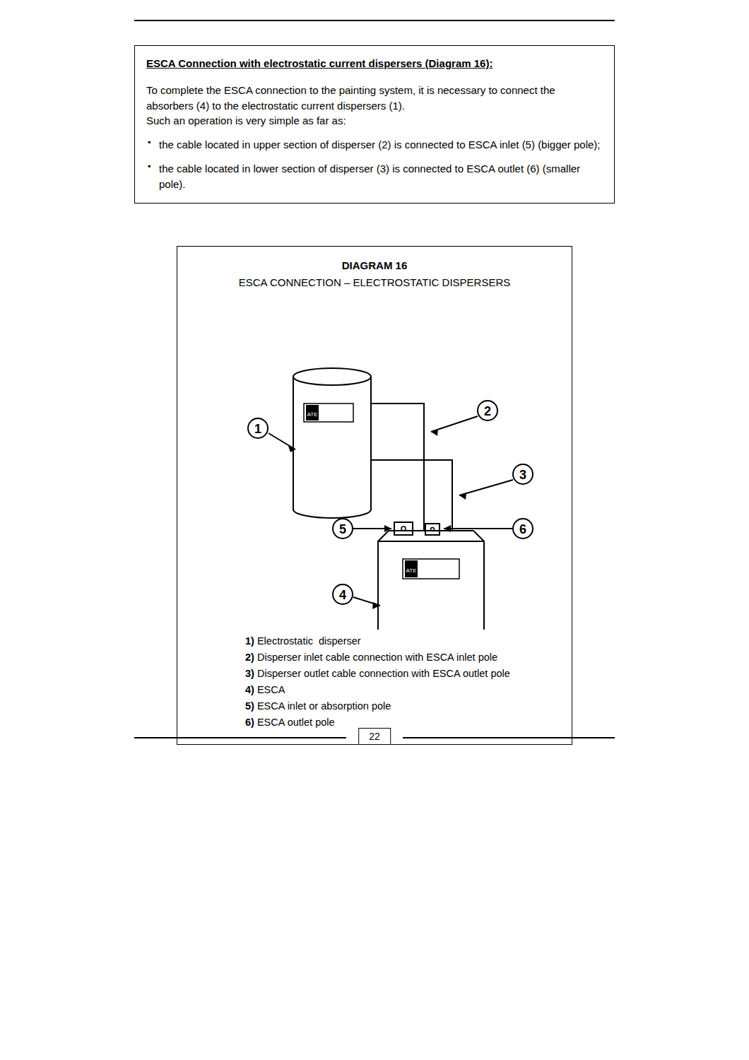ESCA Connection with electrostatic current dispersers (Diagram 16):
To complete the ESCA connection to the painting system, it is necessary to connect the absorbers (4) to the electrostatic current dispersers (1).
Such an operation is very simple as far as:
the cable located in upper section of disperser (2) is connected to ESCA inlet (5) (bigger pole);
the cable located in lower section of disperser (3) is connected to ESCA outlet (6) (smaller pole).
DIAGRAM 16
ESCA CONNECTION – ELECTROSTATIC DISPERSERS
ATE ATE 1 2 3 5 6 4
1) Electrostatic disperser
2) Disperser inlet cable connection with ESCA inlet pole
3) Disperser outlet cable connection with ESCA outlet pole
4) ESCA
5) ESCA inlet or absorption pole
6) ESCA outlet pole
22